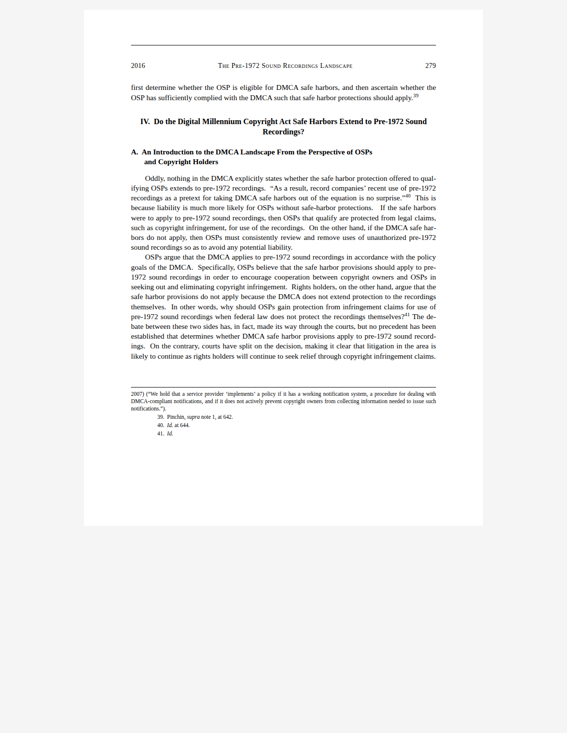2016 The Pre-1972 Sound Recordings Landscape 279
first determine whether the OSP is eligible for DMCA safe harbors, and then ascertain whether the OSP has sufficiently complied with the DMCA such that safe harbor protections should apply.39
IV. Do the Digital Millennium Copyright Act Safe Harbors Extend to Pre-1972 Sound Recordings?
A. An Introduction to the DMCA Landscape From the Perspective of OSPsand Copyright Holders
Oddly, nothing in the DMCA explicitly states whether the safe harbor protection offered to qualifying OSPs extends to pre-1972 recordings. “As a result, record companies’ recent use of pre-1972 recordings as a pretext for taking DMCA safe harbors out of the equation is no surprise.”40 This is because liability is much more likely for OSPs without safe-harbor protections. If the safe harbors were to apply to pre-1972 sound recordings, then OSPs that qualify are protected from legal claims, such as copyright infringement, for use of the recordings. On the other hand, if the DMCA safe harbors do not apply, then OSPs must consistently review and remove uses of unauthorized pre-1972 sound recordings so as to avoid any potential liability.
OSPs argue that the DMCA applies to pre-1972 sound recordings in accordance with the policy goals of the DMCA. Specifically, OSPs believe that the safe harbor provisions should apply to pre-1972 sound recordings in order to encourage cooperation between copyright owners and OSPs in seeking out and eliminating copyright infringement. Rights holders, on the other hand, argue that the safe harbor provisions do not apply because the DMCA does not extend protection to the recordings themselves. In other words, why should OSPs gain protection from infringement claims for use of pre-1972 sound recordings when federal law does not protect the recordings themselves?41 The debate between these two sides has, in fact, made its way through the courts, but no precedent has been established that determines whether DMCA safe harbor provisions apply to pre-1972 sound recordings. On the contrary, courts have split on the decision, making it clear that litigation in the area is likely to continue as rights holders will continue to seek relief through copyright infringement claims.
2007) (“We hold that a service provider ‘implements’ a policy if it has a working notification system, a procedure for dealing with DMCA-compliant notifications, and if it does not actively prevent copyright owners from collecting information needed to issue such notifications.”).
39. Pinchin, supra note 1, at 642.
40. Id. at 644.
41. Id.